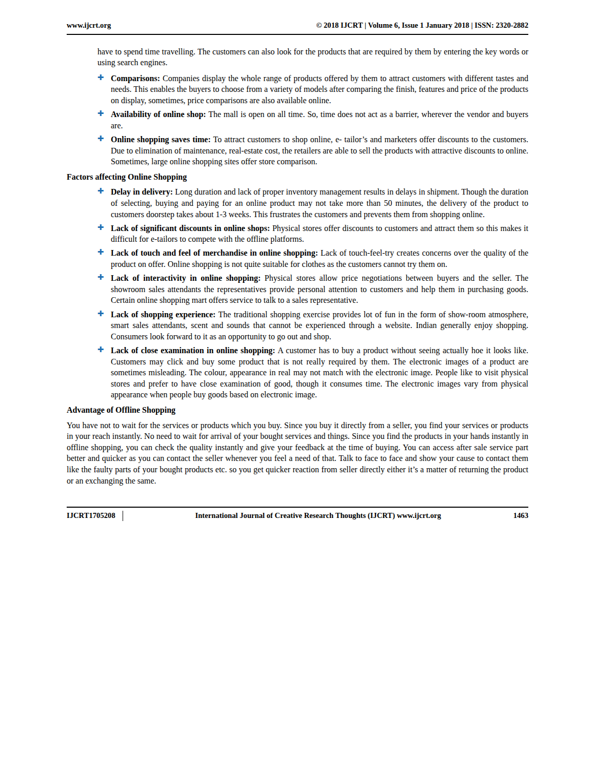www.ijcrt.org © 2018 IJCRT | Volume 6, Issue 1 January 2018 | ISSN: 2320-2882
have to spend time travelling. The customers can also look for the products that are required by them by entering the key words or using search engines.
Comparisons: Companies display the whole range of products offered by them to attract customers with different tastes and needs. This enables the buyers to choose from a variety of models after comparing the finish, features and price of the products on display, sometimes, price comparisons are also available online.
Availability of online shop: The mall is open on all time. So, time does not act as a barrier, wherever the vendor and buyers are.
Online shopping saves time: To attract customers to shop online, e- tailor’s and marketers offer discounts to the customers. Due to elimination of maintenance, real-estate cost, the retailers are able to sell the products with attractive discounts to online. Sometimes, large online shopping sites offer store comparison.
Factors affecting Online Shopping
Delay in delivery: Long duration and lack of proper inventory management results in delays in shipment. Though the duration of selecting, buying and paying for an online product may not take more than 50 minutes, the delivery of the product to customers doorstep takes about 1-3 weeks. This frustrates the customers and prevents them from shopping online.
Lack of significant discounts in online shops: Physical stores offer discounts to customers and attract them so this makes it difficult for e-tailors to compete with the offline platforms.
Lack of touch and feel of merchandise in online shopping: Lack of touch-feel-try creates concerns over the quality of the product on offer. Online shopping is not quite suitable for clothes as the customers cannot try them on.
Lack of interactivity in online shopping: Physical stores allow price negotiations between buyers and the seller. The showroom sales attendants the representatives provide personal attention to customers and help them in purchasing goods. Certain online shopping mart offers service to talk to a sales representative.
Lack of shopping experience: The traditional shopping exercise provides lot of fun in the form of show-room atmosphere, smart sales attendants, scent and sounds that cannot be experienced through a website. Indian generally enjoy shopping. Consumers look forward to it as an opportunity to go out and shop.
Lack of close examination in online shopping: A customer has to buy a product without seeing actually hoe it looks like. Customers may click and buy some product that is not really required by them. The electronic images of a product are sometimes misleading. The colour, appearance in real may not match with the electronic image. People like to visit physical stores and prefer to have close examination of good, though it consumes time. The electronic images vary from physical appearance when people buy goods based on electronic image.
Advantage of Offline Shopping
You have not to wait for the services or products which you buy. Since you buy it directly from a seller, you find your services or products in your reach instantly. No need to wait for arrival of your bought services and things. Since you find the products in your hands instantly in offline shopping, you can check the quality instantly and give your feedback at the time of buying. You can access after sale service part better and quicker as you can contact the seller whenever you feel a need of that. Talk to face to face and show your cause to contact them like the faulty parts of your bought products etc. so you get quicker reaction from seller directly either it’s a matter of returning the product or an exchanging the same.
IJCRT1705208 International Journal of Creative Research Thoughts (IJCRT) www.ijcrt.org 1463